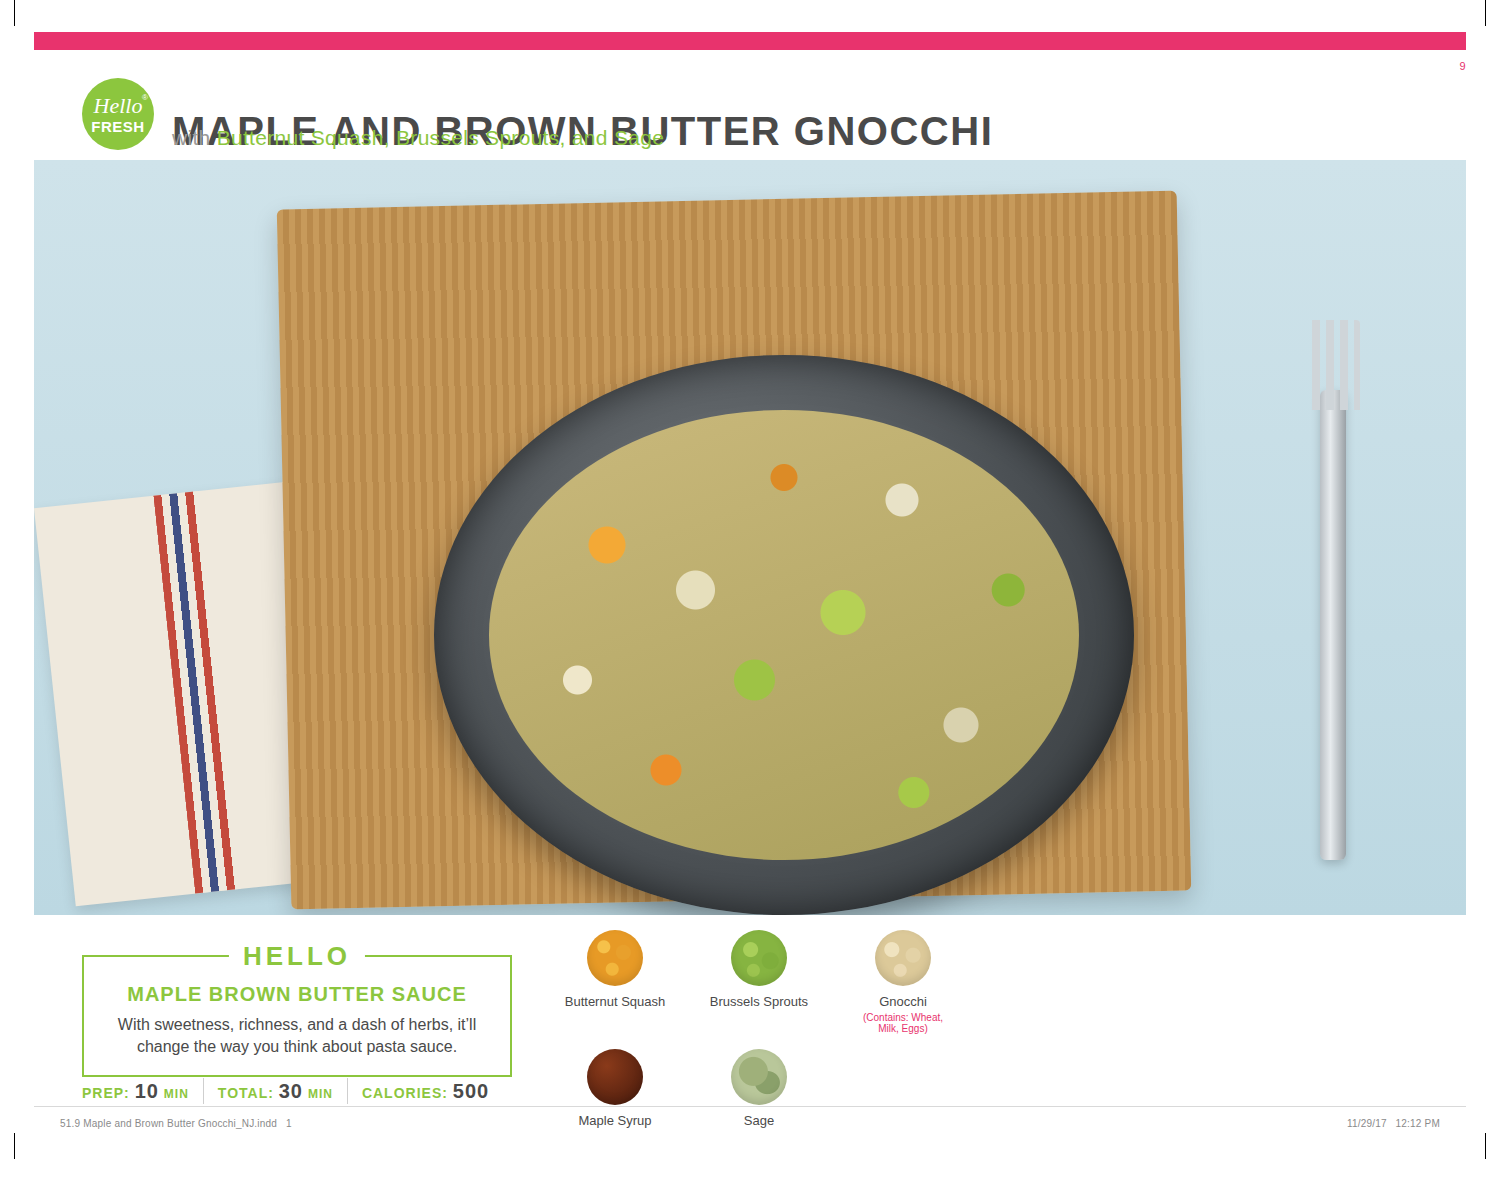9
® Hello FRESH
Maple and Brown Butter Gnocchi
with Butternut Squash, Brussels Sprouts, and Sage
HELLO
Maple Brown Butter Sauce
With sweetness, richness, and a dash of herbs, it’ll change the way you think about pasta sauce.
PREP: 10 MIN
TOTAL: 30 MIN
CALORIES: 500
Butternut Squash
Brussels Sprouts
Gnocchi (Contains: Wheat,
Milk, Eggs)
Maple Syrup
Sage
51.9 Maple and Brown Butter Gnocchi_NJ.indd 1
11/29/17 12:12 PM